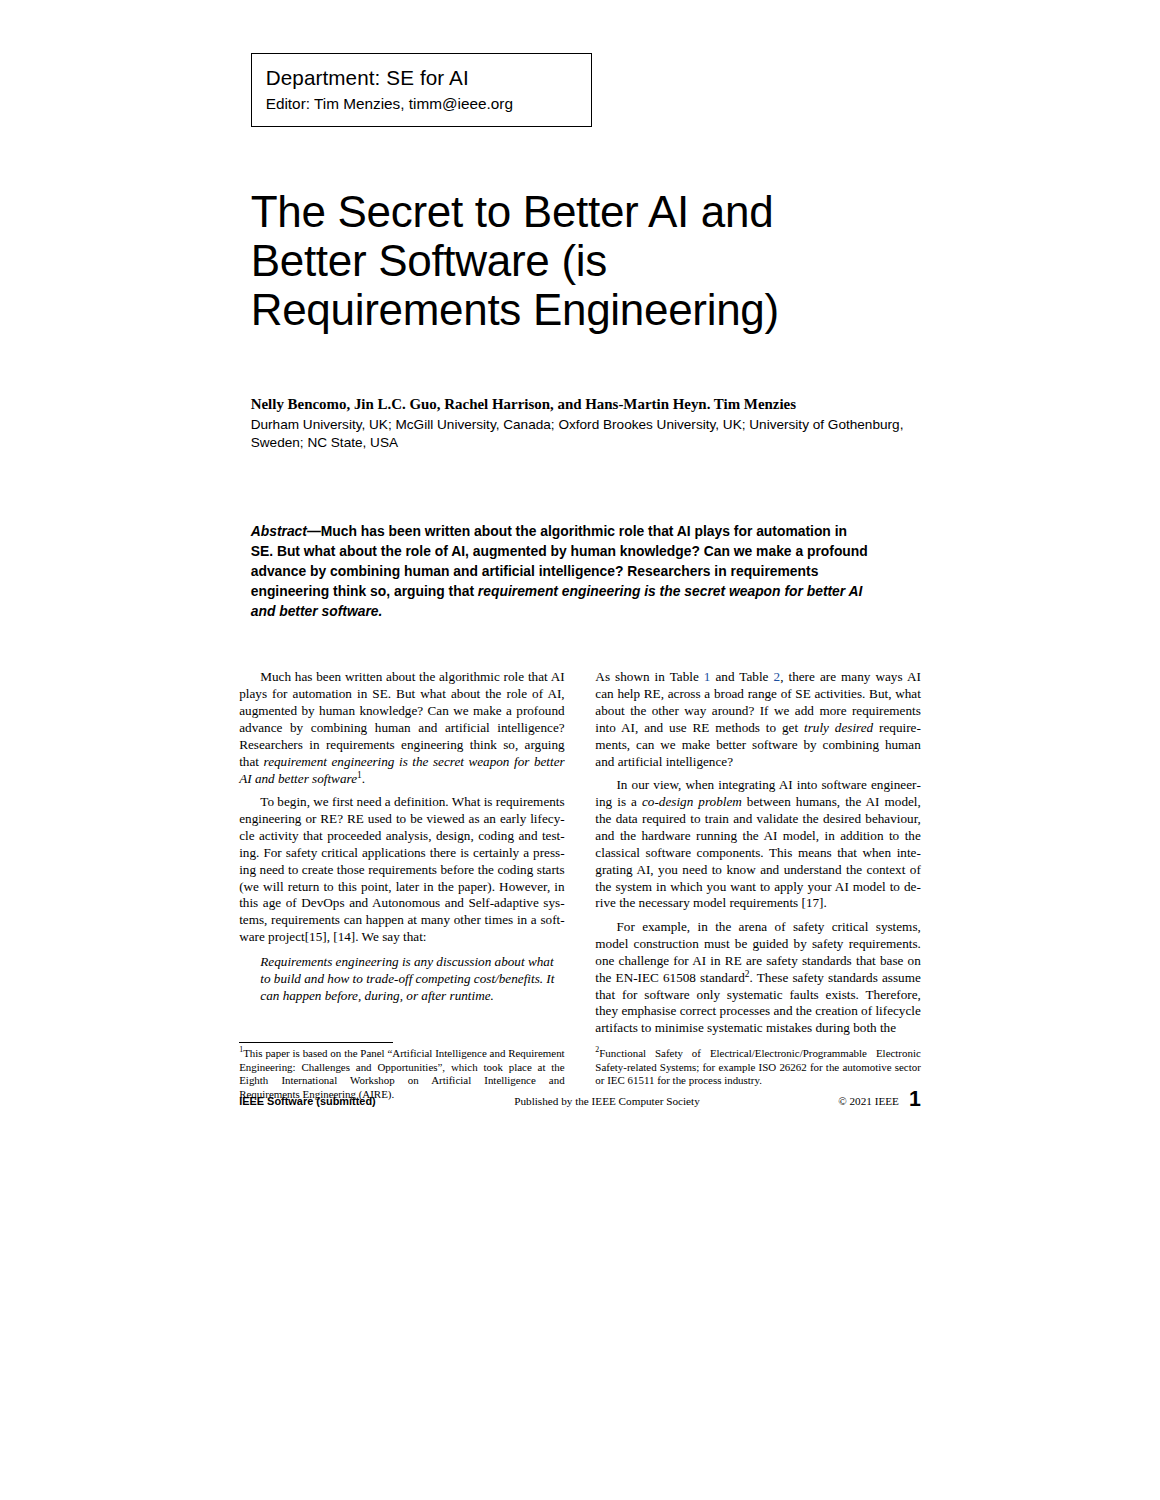Department: SE for AI
Editor: Tim Menzies, timm@ieee.org
The Secret to Better AI and Better Software (is Requirements Engineering)
Nelly Bencomo, Jin L.C. Guo, Rachel Harrison, and Hans-Martin Heyn. Tim Menzies
Durham University, UK; McGill University, Canada; Oxford Brookes University, UK; University of Gothenburg, Sweden; NC State, USA
Abstract—Much has been written about the algorithmic role that AI plays for automation in SE. But what about the role of AI, augmented by human knowledge? Can we make a profound advance by combining human and artificial intelligence? Researchers in requirements engineering think so, arguing that requirement engineering is the secret weapon for better AI and better software.
Much has been written about the algorithmic role that AI plays for automation in SE. But what about the role of AI, augmented by human knowledge? Can we make a profound advance by combining human and artificial intelligence? Researchers in requirements engineering think so, arguing that requirement engineering is the secret weapon for better AI and better software1.
To begin, we first need a definition. What is requirements engineering or RE? RE used to be viewed as an early lifecycle activity that proceeded analysis, design, coding and testing. For safety critical applications there is certainly a pressing need to create those requirements before the coding starts (we will return to this point, later in the paper). However, in this age of DevOps and Autonomous and Self-adaptive systems, requirements can happen at many other times in a software project[15], [14]. We say that:
Requirements engineering is any discussion about what to build and how to trade-off competing cost/benefits. It can happen before, during, or after runtime.
As shown in Table 1 and Table 2, there are many ways AI can help RE, across a broad range of SE activities. But, what about the other way around? If we add more requirements into AI, and use RE methods to get truly desired requirements, can we make better software by combining human and artificial intelligence?
In our view, when integrating AI into software engineering is a co-design problem between humans, the AI model, the data required to train and validate the desired behaviour, and the hardware running the AI model, in addition to the classical software components. This means that when integrating AI, you need to know and understand the context of the system in which you want to apply your AI model to derive the necessary model requirements [17].
For example, in the arena of safety critical systems, model construction must be guided by safety requirements. one challenge for AI in RE are safety standards that base on the EN-IEC 61508 standard2. These safety standards assume that for software only systematic faults exists. Therefore, they emphasise correct processes and the creation of lifecycle artifacts to minimise systematic mistakes during both the
1This paper is based on the Panel “Artificial Intelligence and Requirement Engineering: Challenges and Opportunities”, which took place at the Eighth International Workshop on Artificial Intelligence and Requirements Engineering (AIRE).
2Functional Safety of Electrical/Electronic/Programmable Electronic Safety-related Systems; for example ISO 26262 for the automotive sector or IEC 61511 for the process industry.
IEEE Software (submitted)
Published by the IEEE Computer Society
© 2021 IEEE
1